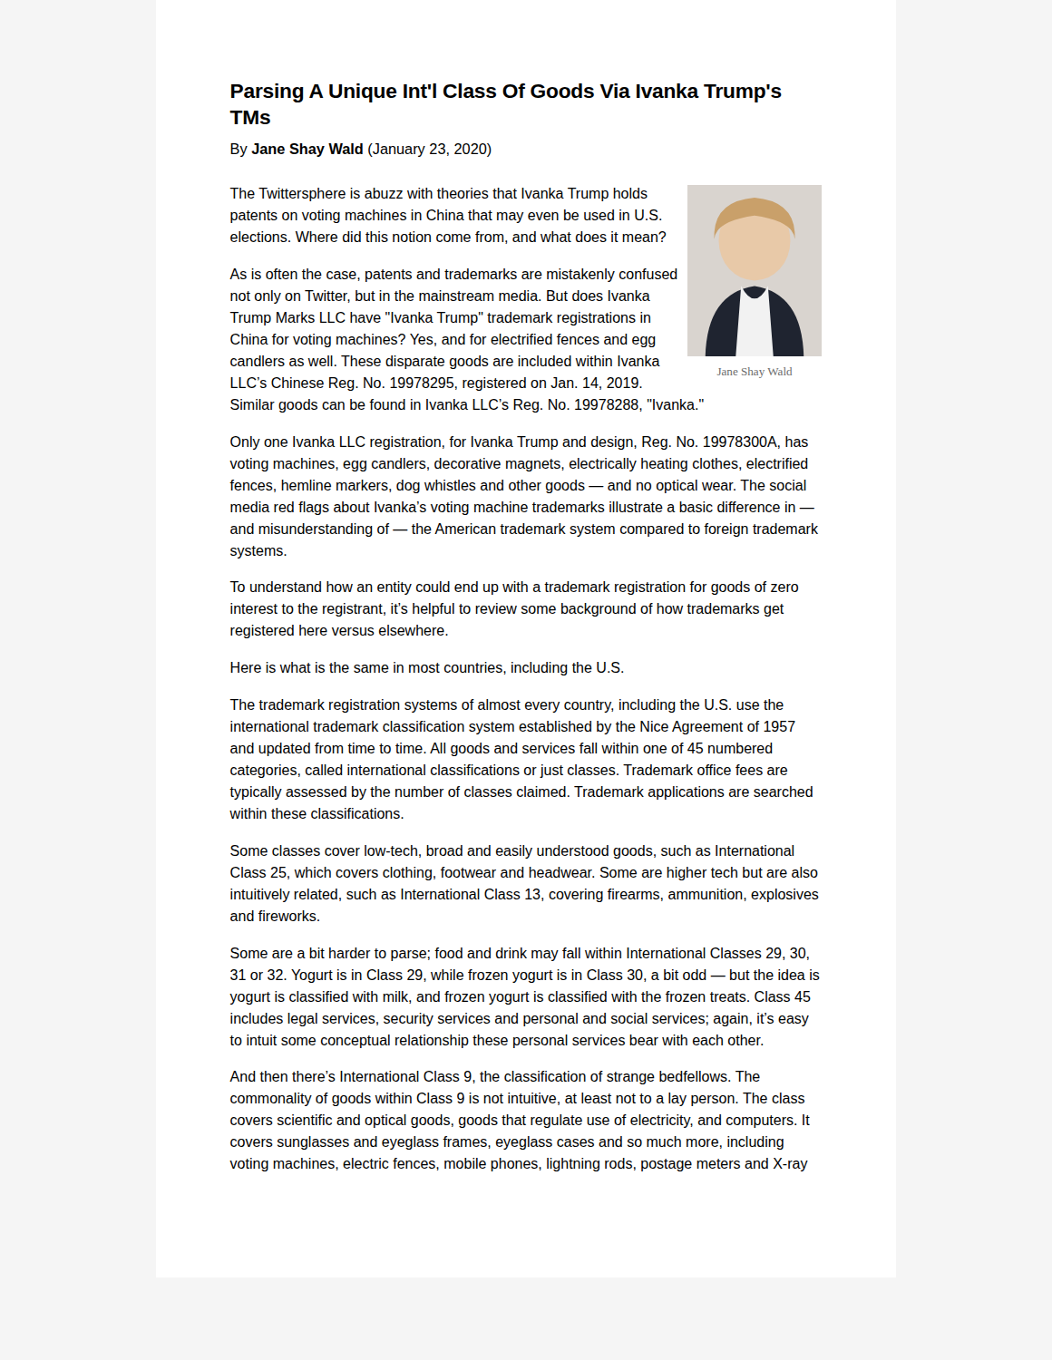Parsing A Unique Int'l Class Of Goods Via Ivanka Trump's TMs
By Jane Shay Wald (January 23, 2020)
Jane Shay Wald
The Twittersphere is abuzz with theories that Ivanka Trump holds patents on voting machines in China that may even be used in U.S. elections. Where did this notion come from, and what does it mean?
As is often the case, patents and trademarks are mistakenly confused not only on Twitter, but in the mainstream media. But does Ivanka Trump Marks LLC have "Ivanka Trump" trademark registrations in China for voting machines? Yes, and for electrified fences and egg candlers as well. These disparate goods are included within Ivanka LLC’s Chinese Reg. No. 19978295, registered on Jan. 14, 2019. Similar goods can be found in Ivanka LLC’s Reg. No. 19978288, "Ivanka."
Only one Ivanka LLC registration, for Ivanka Trump and design, Reg. No. 19978300A, has voting machines, egg candlers, decorative magnets, electrically heating clothes, electrified fences, hemline markers, dog whistles and other goods — and no optical wear. The social media red flags about Ivanka’s voting machine trademarks illustrate a basic difference in — and misunderstanding of — the American trademark system compared to foreign trademark systems.
To understand how an entity could end up with a trademark registration for goods of zero interest to the registrant, it’s helpful to review some background of how trademarks get registered here versus elsewhere.
Here is what is the same in most countries, including the U.S.
The trademark registration systems of almost every country, including the U.S. use the international trademark classification system established by the Nice Agreement of 1957 and updated from time to time. All goods and services fall within one of 45 numbered categories, called international classifications or just classes. Trademark office fees are typically assessed by the number of classes claimed. Trademark applications are searched within these classifications.
Some classes cover low-tech, broad and easily understood goods, such as International Class 25, which covers clothing, footwear and headwear. Some are higher tech but are also intuitively related, such as International Class 13, covering firearms, ammunition, explosives and fireworks.
Some are a bit harder to parse; food and drink may fall within International Classes 29, 30, 31 or 32. Yogurt is in Class 29, while frozen yogurt is in Class 30, a bit odd — but the idea is yogurt is classified with milk, and frozen yogurt is classified with the frozen treats. Class 45 includes legal services, security services and personal and social services; again, it’s easy to intuit some conceptual relationship these personal services bear with each other.
And then there’s International Class 9, the classification of strange bedfellows. The commonality of goods within Class 9 is not intuitive, at least not to a lay person. The class covers scientific and optical goods, goods that regulate use of electricity, and computers. It covers sunglasses and eyeglass frames, eyeglass cases and so much more, including voting machines, electric fences, mobile phones, lightning rods, postage meters and X-ray